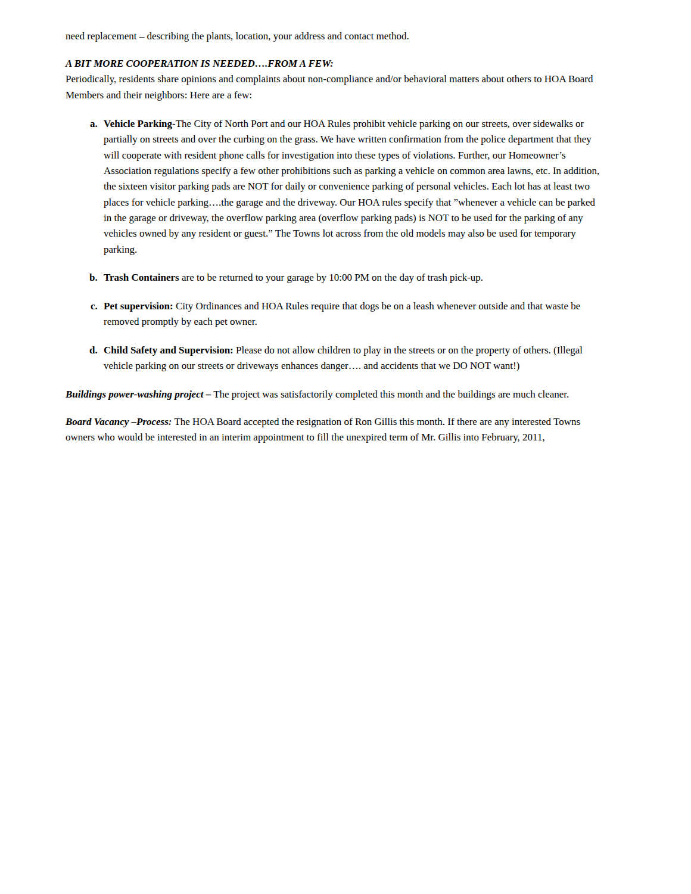need replacement – describing the plants, location, your address and contact method.
A BIT MORE COOPERATION IS NEEDED….FROM A FEW:
Periodically, residents share opinions and complaints about non-compliance and/or behavioral matters about others to HOA Board Members and their neighbors: Here are a few:
Vehicle Parking-The City of North Port and our HOA Rules prohibit vehicle parking on our streets, over sidewalks or partially on streets and over the curbing on the grass. We have written confirmation from the police department that they will cooperate with resident phone calls for investigation into these types of violations. Further, our Homeowner’s Association regulations specify a few other prohibitions such as parking a vehicle on common area lawns, etc. In addition, the sixteen visitor parking pads are NOT for daily or convenience parking of personal vehicles. Each lot has at least two places for vehicle parking….the garage and the driveway. Our HOA rules specify that ”whenever a vehicle can be parked in the garage or driveway, the overflow parking area (overflow parking pads) is NOT to be used for the parking of any vehicles owned by any resident or guest.” The Towns lot across from the old models may also be used for temporary parking.
Trash Containers are to be returned to your garage by 10:00 PM on the day of trash pick-up.
Pet supervision: City Ordinances and HOA Rules require that dogs be on a leash whenever outside and that waste be removed promptly by each pet owner.
Child Safety and Supervision: Please do not allow children to play in the streets or on the property of others. (Illegal vehicle parking on our streets or driveways enhances danger…. and accidents that we DO NOT want!)
Buildings power-washing project – The project was satisfactorily completed this month and the buildings are much cleaner.
Board Vacancy –Process: The HOA Board accepted the resignation of Ron Gillis this month. If there are any interested Towns owners who would be interested in an interim appointment to fill the unexpired term of Mr. Gillis into February, 2011,